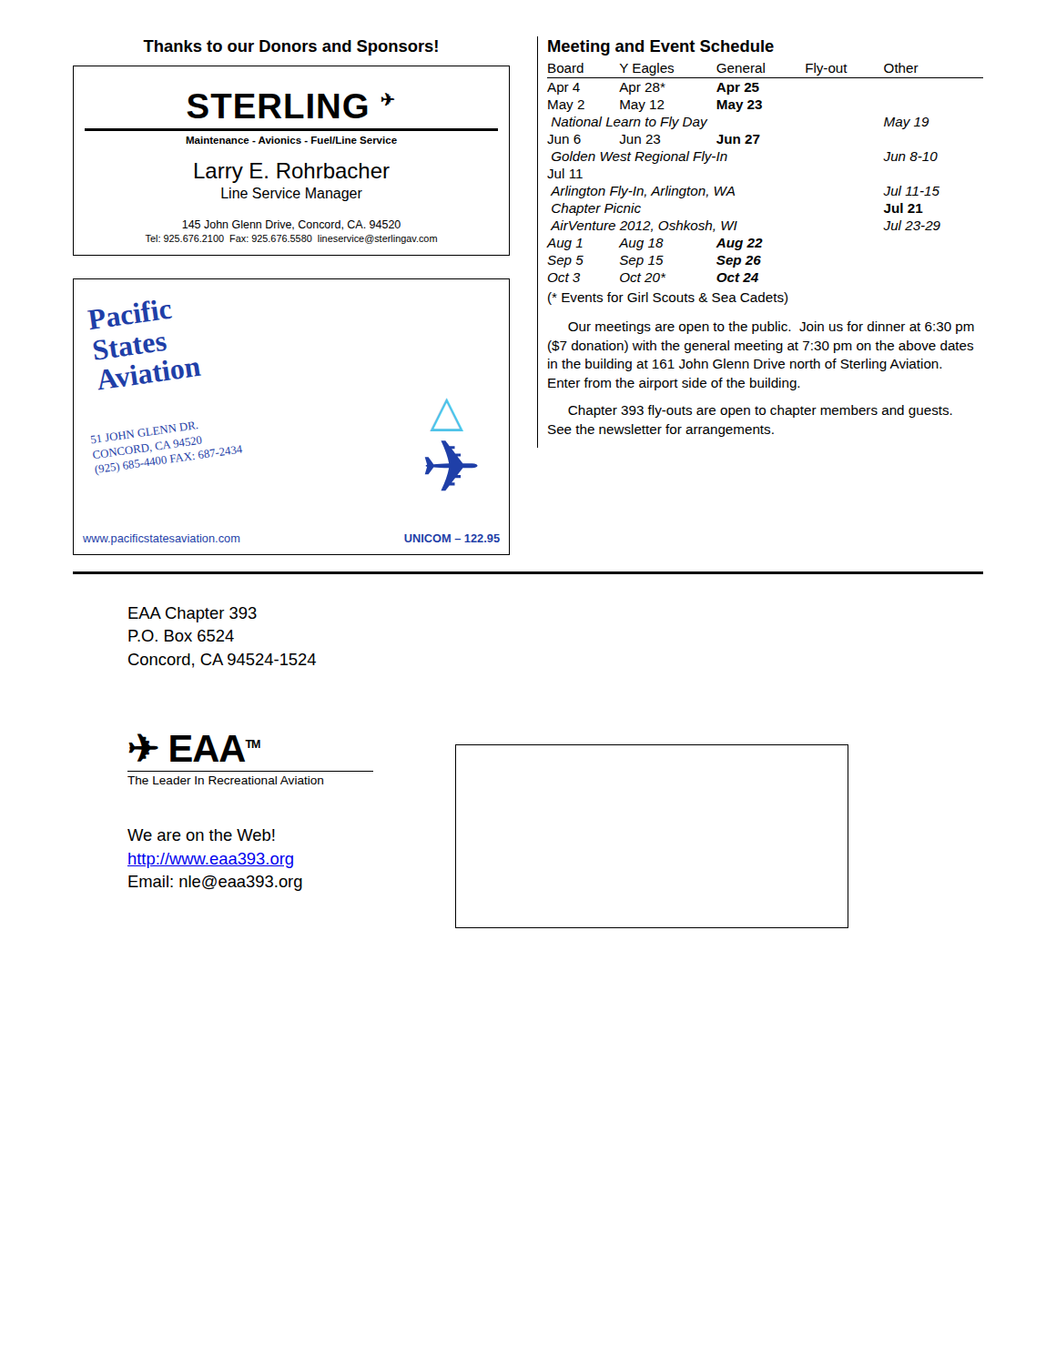Thanks to our Donors and Sponsors!
STERLING ✈
Maintenance - Avionics - Fuel/Line Service
Larry E. Rohrbacher
Line Service Manager
145 John Glenn Drive, Concord, CA. 94520
Tel: 925.676.2100 Fax: 925.676.5580 lineservice@sterlingav.com
Pacific
States
Aviation
△
51 JOHN GLENN DR.
CONCORD, CA 94520
(925) 685-4400 FAX: 687-2434
✈
www.pacificstatesaviation.com UNICOM – 122.95
Meeting and Event Schedule
| Board | Y Eagles | General | Fly-out | Other |
| --- | --- | --- | --- | --- |
| Apr 4 | Apr 28* | Apr 25 | | |
| May 2 | May 12 | May 23 | | |
| National Learn to Fly Day | May 19 |
| Jun 6 | Jun 23 | Jun 27 | | |
| Golden West Regional Fly-In | Jun 8-10 |
| Jul 11 | | | | |
| Arlington Fly-In, Arlington, WA | Jul 11-15 |
| Chapter Picnic | Jul 21 |
| AirVenture 2012, Oshkosh, WI | Jul 23-29 |
| Aug 1 | Aug 18 | Aug 22 | | |
| Sep 5 | Sep 15 | Sep 26 | | |
| Oct 3 | Oct 20* | Oct 24 | | |
(* Events for Girl Scouts & Sea Cadets)
Our meetings are open to the public. Join us for dinner at 6:30 pm ($7 donation) with the general meeting at 7:30 pm on the above dates in the building at 161 John Glenn Drive north of Sterling Aviation. Enter from the airport side of the building.
Chapter 393 fly-outs are open to chapter members and guests. See the newsletter for arrangements.
EAA Chapter 393
P.O. Box 6524
Concord, CA 94524-1524
✈ EAATM
The Leader In Recreational Aviation
We are on the Web!
http://www.eaa393.org
Email: nle@eaa393.org